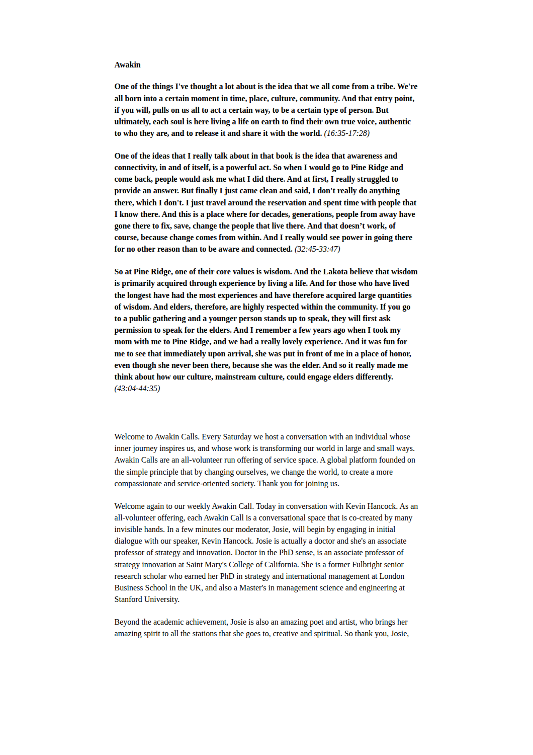Awakin
One of the things I've thought a lot about is the idea that we all come from a tribe. We're all born into a certain moment in time, place, culture, community. And that entry point, if you will, pulls on us all to act a certain way, to be a certain type of person. But ultimately, each soul is here living a life on earth to find their own true voice, authentic to who they are, and to release it and share it with the world. (16:35-17:28)
One of the ideas that I really talk about in that book is the idea that awareness and connectivity, in and of itself, is a powerful act. So when I would go to Pine Ridge and come back, people would ask me what I did there. And at first, I really struggled to provide an answer. But finally I just came clean and said, I don't really do anything there, which I don't. I just travel around the reservation and spent time with people that I know there. And this is a place where for decades, generations, people from away have gone there to fix, save, change the people that live there. And that doesn’t work, of course, because change comes from within. And I really would see power in going there for no other reason than to be aware and connected. (32:45-33:47)
So at Pine Ridge, one of their core values is wisdom. And the Lakota believe that wisdom is primarily acquired through experience by living a life. And for those who have lived the longest have had the most experiences and have therefore acquired large quantities of wisdom. And elders, therefore, are highly respected within the community. If you go to a public gathering and a younger person stands up to speak, they will first ask permission to speak for the elders. And I remember a few years ago when I took my mom with me to Pine Ridge, and we had a really lovely experience. And it was fun for me to see that immediately upon arrival, she was put in front of me in a place of honor, even though she never been there, because she was the elder. And so it really made me think about how our culture, mainstream culture, could engage elders differently. (43:04-44:35)
Welcome to Awakin Calls. Every Saturday we host a conversation with an individual whose inner journey inspires us, and whose work is transforming our world in large and small ways. Awakin Calls are an all-volunteer run offering of service space. A global platform founded on the simple principle that by changing ourselves, we change the world, to create a more compassionate and service-oriented society. Thank you for joining us.
Welcome again to our weekly Awakin Call. Today in conversation with Kevin Hancock. As an all-volunteer offering, each Awakin Call is a conversational space that is co-created by many invisible hands. In a few minutes our moderator, Josie, will begin by engaging in initial dialogue with our speaker, Kevin Hancock. Josie is actually a doctor and she's an associate professor of strategy and innovation. Doctor in the PhD sense, is an associate professor of strategy innovation at Saint Mary's College of California. She is a former Fulbright senior research scholar who earned her PhD in strategy and international management at London Business School in the UK, and also a Master's in management science and engineering at Stanford University.
Beyond the academic achievement, Josie is also an amazing poet and artist, who brings her amazing spirit to all the stations that she goes to, creative and spiritual. So thank you, Josie,